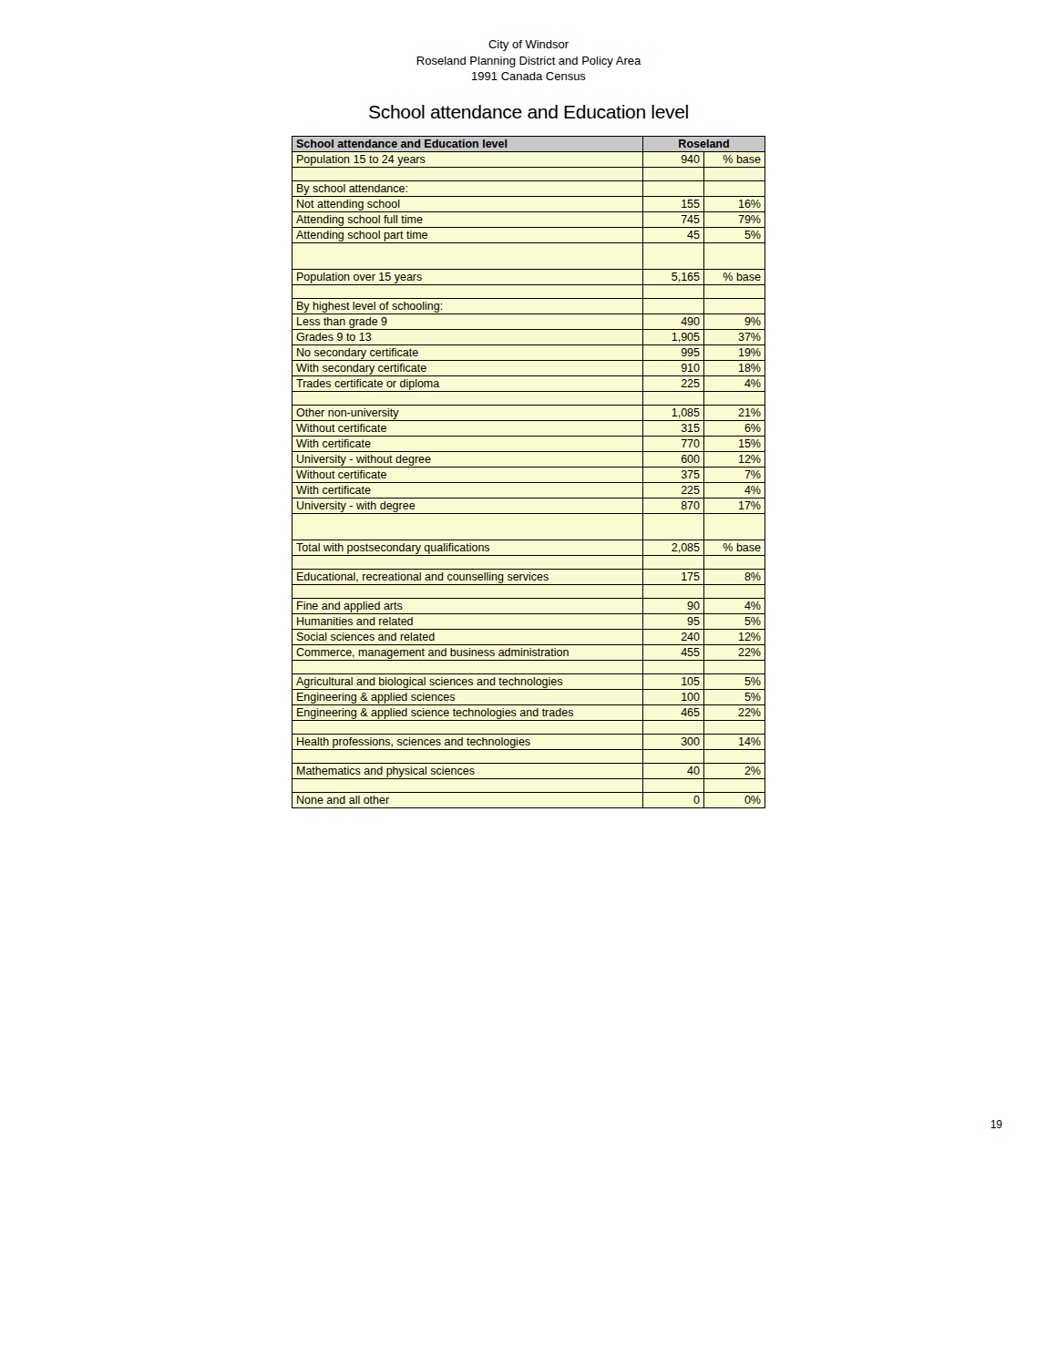City of Windsor
Roseland Planning District and Policy Area
1991 Canada Census
School attendance and Education level
| School attendance and Education level | Roseland |
| --- | --- |
| Population 15 to 24 years | 940 | % base |
| By school attendance: | | |
| Not attending school | 155 | 16% |
| Attending school full time | 745 | 79% |
| Attending school part time | 45 | 5% |
| Population over 15 years | 5,165 | % base |
| By highest level of schooling: | | |
| Less than grade 9 | 490 | 9% |
| Grades 9 to 13 | 1,905 | 37% |
| No secondary certificate | 995 | 19% |
| With secondary certificate | 910 | 18% |
| Trades certificate or diploma | 225 | 4% |
| Other non-university | 1,085 | 21% |
| Without certificate | 315 | 6% |
| With certificate | 770 | 15% |
| University - without degree | 600 | 12% |
| Without certificate | 375 | 7% |
| With certificate | 225 | 4% |
| University - with degree | 870 | 17% |
| Total with postsecondary qualifications | 2,085 | % base |
| Educational, recreational and counselling services | 175 | 8% |
| Fine and applied arts | 90 | 4% |
| Humanities and related | 95 | 5% |
| Social sciences and related | 240 | 12% |
| Commerce, management and business administration | 455 | 22% |
| Agricultural and biological sciences and technologies | 105 | 5% |
| Engineering & applied sciences | 100 | 5% |
| Engineering & applied science technologies and trades | 465 | 22% |
| Health professions, sciences and technologies | 300 | 14% |
| Mathematics and physical sciences | 40 | 2% |
| None and all other | 0 | 0% |
19